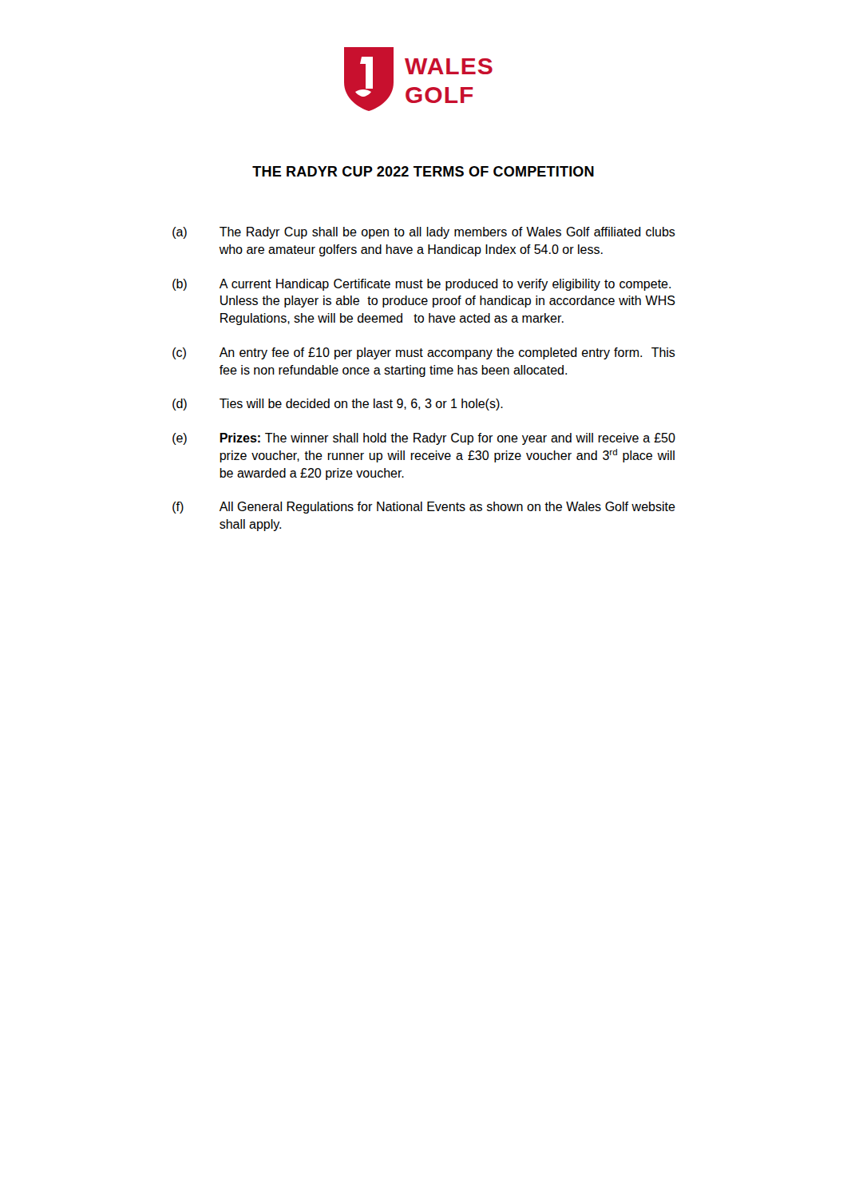WALES GOLF
THE RADYR CUP 2022 TERMS OF COMPETITION
| (a) | The Radyr Cup shall be open to all lady members of Wales Golf affiliated clubs who are amateur golfers and have a Handicap Index of 54.0 or less. |
| (b) | A current Handicap Certificate must be produced to verify eligibility to compete. Unless the player is able to produce proof of handicap in accordance with WHS Regulations, she will be deemed to have acted as a marker. |
| (c) | An entry fee of £10 per player must accompany the completed entry form. This fee is non refundable once a starting time has been allocated. |
| (d) | Ties will be decided on the last 9, 6, 3 or 1 hole(s). |
| (e) | Prizes: The winner shall hold the Radyr Cup for one year and will receive a £50 prize voucher, the runner up will receive a £30 prize voucher and 3 rd place will be awarded a £20 prize voucher. |
| (f) | All General Regulations for National Events as shown on the Wales Golf website shall apply. |